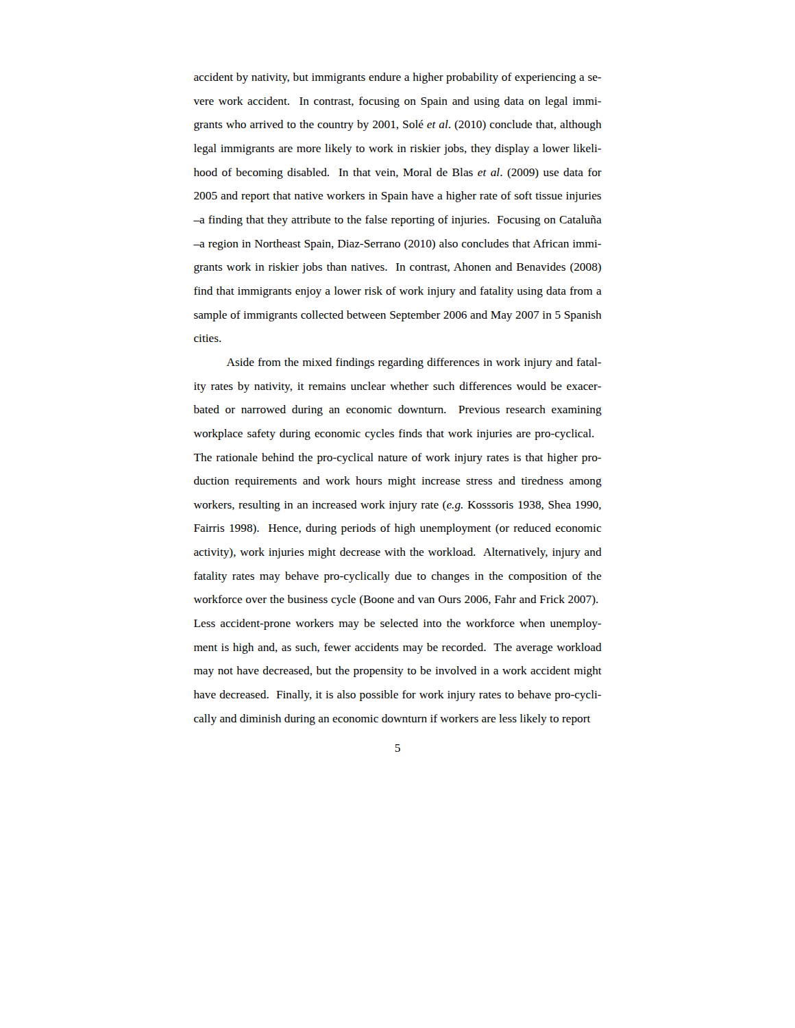accident by nativity, but immigrants endure a higher probability of experiencing a severe work accident. In contrast, focusing on Spain and using data on legal immigrants who arrived to the country by 2001, Solé et al. (2010) conclude that, although legal immigrants are more likely to work in riskier jobs, they display a lower likelihood of becoming disabled. In that vein, Moral de Blas et al. (2009) use data for 2005 and report that native workers in Spain have a higher rate of soft tissue injuries –a finding that they attribute to the false reporting of injuries. Focusing on Cataluña –a region in Northeast Spain, Diaz-Serrano (2010) also concludes that African immigrants work in riskier jobs than natives. In contrast, Ahonen and Benavides (2008) find that immigrants enjoy a lower risk of work injury and fatality using data from a sample of immigrants collected between September 2006 and May 2007 in 5 Spanish cities.
Aside from the mixed findings regarding differences in work injury and fatality rates by nativity, it remains unclear whether such differences would be exacerbated or narrowed during an economic downturn. Previous research examining workplace safety during economic cycles finds that work injuries are pro-cyclical. The rationale behind the pro-cyclical nature of work injury rates is that higher production requirements and work hours might increase stress and tiredness among workers, resulting in an increased work injury rate (e.g. Kosssoris 1938, Shea 1990, Fairris 1998). Hence, during periods of high unemployment (or reduced economic activity), work injuries might decrease with the workload. Alternatively, injury and fatality rates may behave pro-cyclically due to changes in the composition of the workforce over the business cycle (Boone and van Ours 2006, Fahr and Frick 2007). Less accident-prone workers may be selected into the workforce when unemployment is high and, as such, fewer accidents may be recorded. The average workload may not have decreased, but the propensity to be involved in a work accident might have decreased. Finally, it is also possible for work injury rates to behave pro-cyclically and diminish during an economic downturn if workers are less likely to report
5